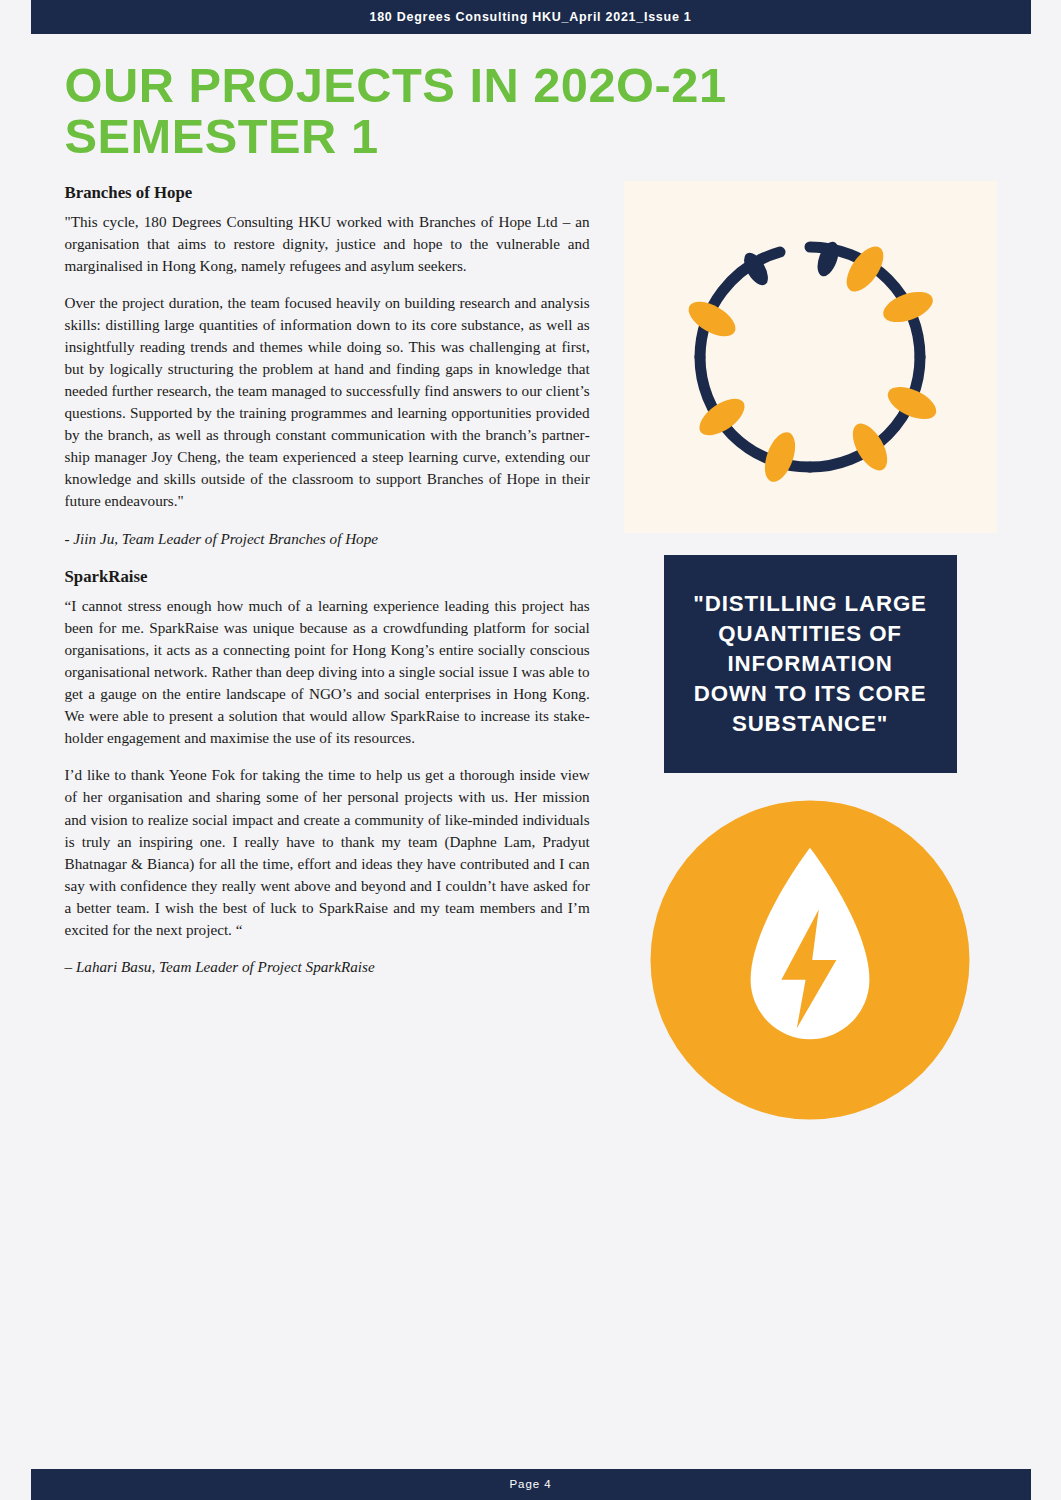180 Degrees Consulting HKU_April 2021_Issue 1
OUR PROJECTS IN 202O-21 SEMESTER 1
Branches of Hope
"This cycle, 180 Degrees Consulting HKU worked with Branches of Hope Ltd – an organisation that aims to restore dignity, justice and hope to the vulnerable and marginalised in Hong Kong, namely refugees and asylum seekers.
Over the project duration, the team focused heavily on building research and analysis skills: distilling large quantities of information down to its core substance, as well as insightfully reading trends and themes while doing so. This was challenging at first, but by logically structuring the problem at hand and finding gaps in knowledge that needed further research, the team managed to successfully find answers to our client’s questions. Supported by the training programmes and learning opportunities provided by the branch, as well as through constant communication with the branch’s partnership manager Joy Cheng, the team experienced a steep learning curve, extending our knowledge and skills outside of the classroom to support Branches of Hope in their future endeavours."
- Jiin Ju, Team Leader of Project Branches of Hope
SparkRaise
“I cannot stress enough how much of a learning experience leading this project has been for me. SparkRaise was unique because as a crowdfunding platform for social organisations, it acts as a connecting point for Hong Kong’s entire socially conscious organisational network. Rather than deep diving into a single social issue I was able to get a gauge on the entire landscape of NGO’s and social enterprises in Hong Kong. We were able to present a solution that would allow SparkRaise to increase its stakeholder engagement and maximise the use of its resources.
I’d like to thank Yeone Fok for taking the time to help us get a thorough inside view of her organisation and sharing some of her personal projects with us. Her mission and vision to realize social impact and create a community of like-minded individuals is truly an inspiring one. I really have to thank my team (Daphne Lam, Pradyut Bhatnagar & Bianca) for all the time, effort and ideas they have contributed and I can say with confidence they really went above and beyond and I couldn’t have asked for a better team. I wish the best of luck to SparkRaise and my team members and I’m excited for the next project. “
– Lahari Basu, Team Leader of Project SparkRaise
"Distilling large quantities of information down to its core substance"
Page 4